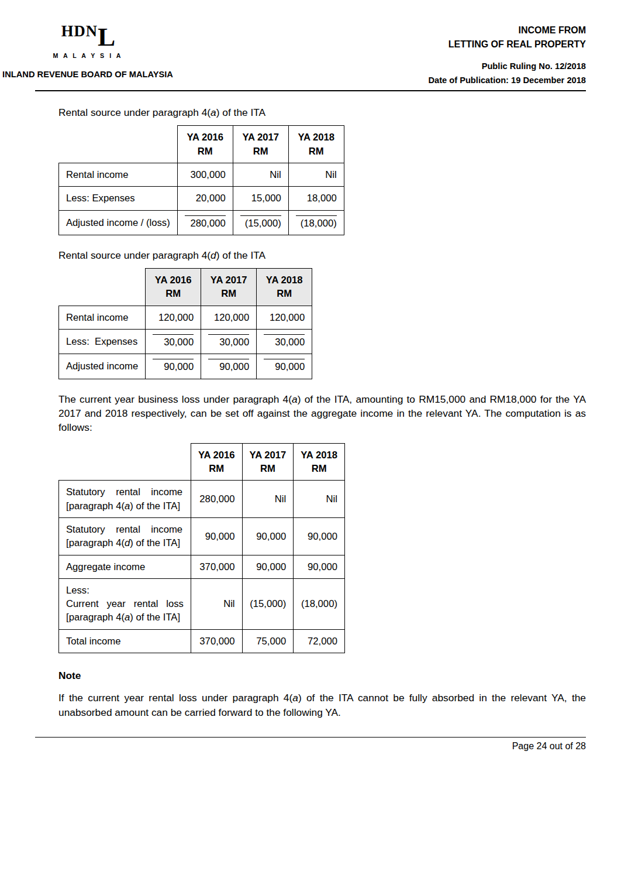HDNL
M A L A Y S I A
INLAND REVENUE BOARD OF MALAYSIA
INCOME FROM
LETTING OF REAL PROPERTY
Public Ruling No. 12/2018
Date of Publication: 19 December 2018
Rental source under paragraph 4(a) of the ITA
| | YA 2016 RM | YA 2017 RM | YA 2018 RM |
| --- | --- | --- | --- |
| Rental income | 300,000 | Nil | Nil |
| Less: Expenses | 20,000 | 15,000 | 18,000 |
| Adjusted income / (loss) | 280,000 | (15,000) | (18,000) |
Rental source under paragraph 4(d) of the ITA
| | YA 2016 RM | YA 2017 RM | YA 2018 RM |
| --- | --- | --- | --- |
| Rental income | 120,000 | 120,000 | 120,000 |
| Less: Expenses | 30,000 | 30,000 | 30,000 |
| Adjusted income | 90,000 | 90,000 | 90,000 |
The current year business loss under paragraph 4(a) of the ITA, amounting to RM15,000 and RM18,000 for the YA 2017 and 2018 respectively, can be set off against the aggregate income in the relevant YA. The computation is as follows:
| | YA 2016 RM | YA 2017 RM | YA 2018 RM |
| --- | --- | --- | --- |
| Statutory rental income [paragraph 4( a ) of the ITA] | 280,000 | Nil | Nil |
| Statutory rental income [paragraph 4( d ) of the ITA] | 90,000 | 90,000 | 90,000 |
| Aggregate income | 370,000 | 90,000 | 90,000 |
| Less: Current year rental loss [paragraph 4( a ) of the ITA] | Nil | (15,000) | (18,000) |
| Total income | 370,000 | 75,000 | 72,000 |
Note
If the current year rental loss under paragraph 4(a) of the ITA cannot be fully absorbed in the relevant YA, the unabsorbed amount can be carried forward to the following YA.
Page 24 out of 28